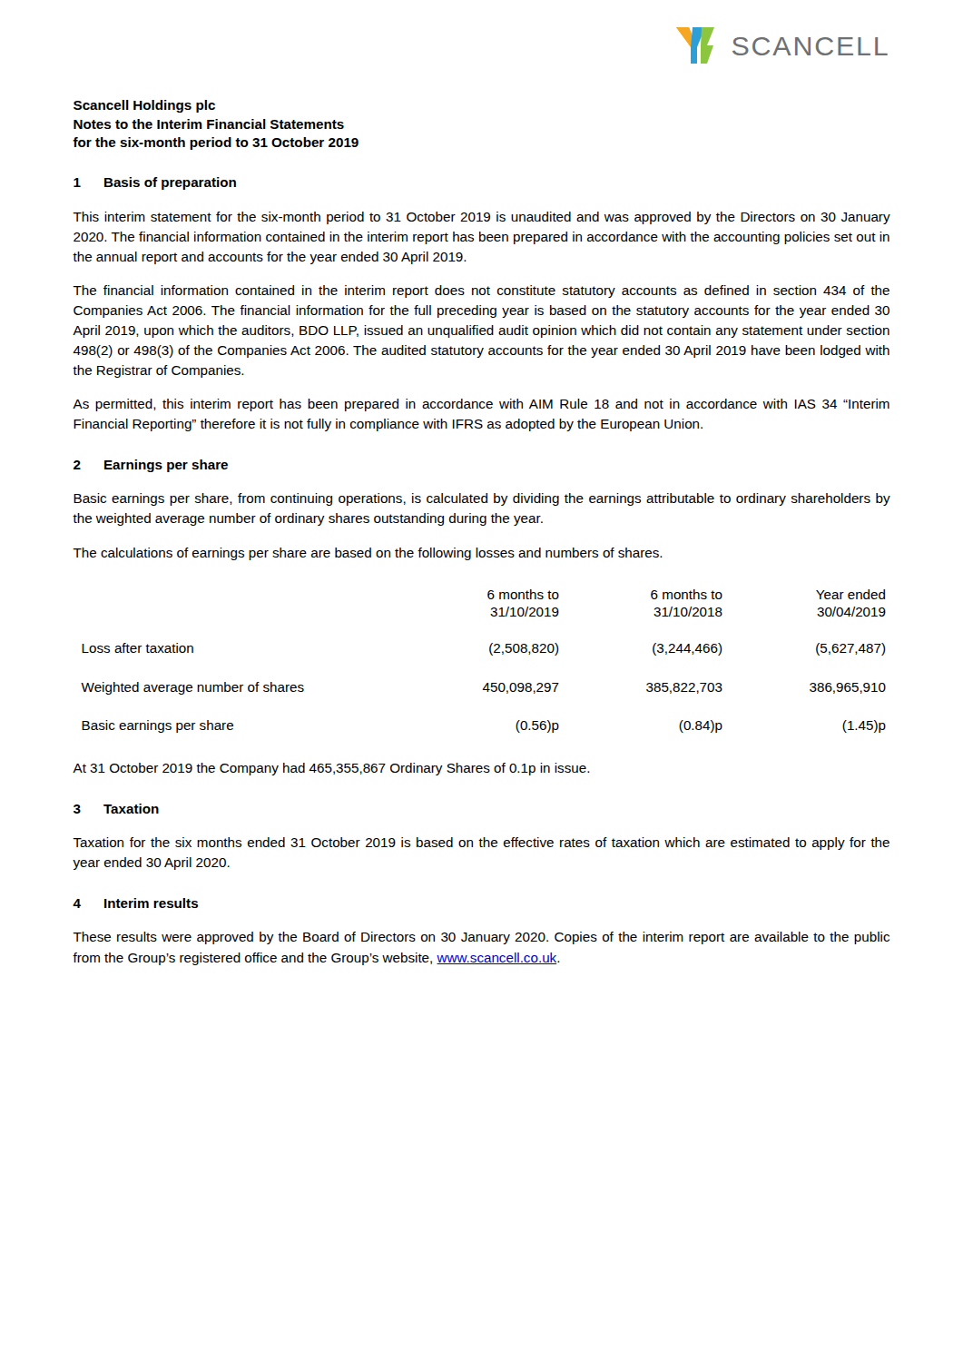SCANCELL
Scancell Holdings plc Notes to the Interim Financial Statements for the six-month period to 31 October 2019
1 Basis of preparation
This interim statement for the six-month period to 31 October 2019 is unaudited and was approved by the Directors on 30 January 2020. The financial information contained in the interim report has been prepared in accordance with the accounting policies set out in the annual report and accounts for the year ended 30 April 2019.
The financial information contained in the interim report does not constitute statutory accounts as defined in section 434 of the Companies Act 2006. The financial information for the full preceding year is based on the statutory accounts for the year ended 30 April 2019, upon which the auditors, BDO LLP, issued an unqualified audit opinion which did not contain any statement under section 498(2) or 498(3) of the Companies Act 2006. The audited statutory accounts for the year ended 30 April 2019 have been lodged with the Registrar of Companies.
As permitted, this interim report has been prepared in accordance with AIM Rule 18 and not in accordance with IAS 34 “Interim Financial Reporting” therefore it is not fully in compliance with IFRS as adopted by the European Union.
2 Earnings per share
Basic earnings per share, from continuing operations, is calculated by dividing the earnings attributable to ordinary shareholders by the weighted average number of ordinary shares outstanding during the year.
The calculations of earnings per share are based on the following losses and numbers of shares.
| | 6 months to 31/10/2019 | 6 months to 31/10/2018 | Year ended 30/04/2019 |
| --- | --- | --- | --- |
| Loss after taxation | (2,508,820) | (3,244,466) | (5,627,487) |
| Weighted average number of shares | 450,098,297 | 385,822,703 | 386,965,910 |
| Basic earnings per share | (0.56)p | (0.84)p | (1.45)p |
At 31 October 2019 the Company had 465,355,867 Ordinary Shares of 0.1p in issue.
3 Taxation
Taxation for the six months ended 31 October 2019 is based on the effective rates of taxation which are estimated to apply for the year ended 30 April 2020.
4 Interim results
These results were approved by the Board of Directors on 30 January 2020. Copies of the interim report are available to the public from the Group’s registered office and the Group’s website, www.scancell.co.uk.